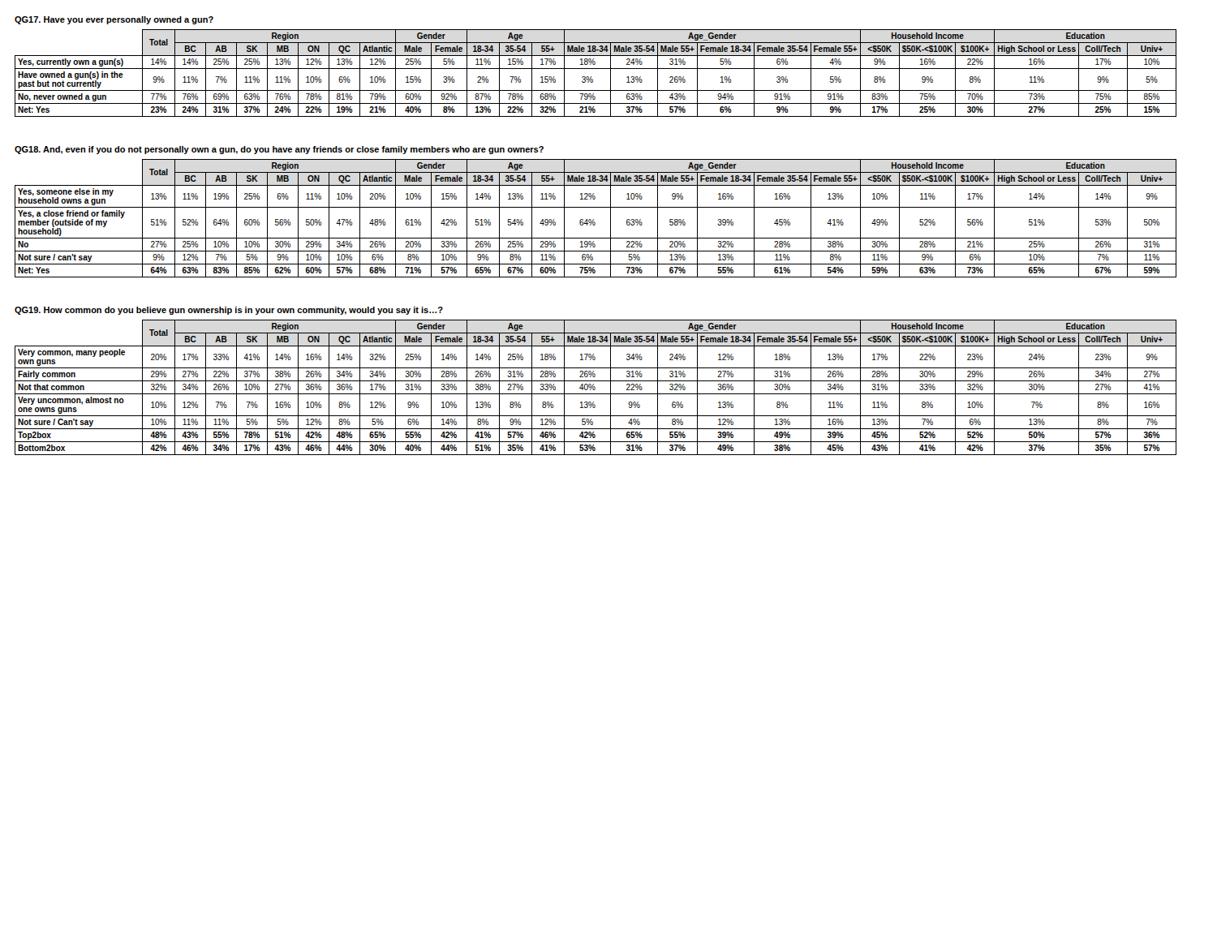QG17. Have you ever personally owned a gun?
| | Total | Region | Gender | Age | Age_Gender | Household Income | Education |
| --- | --- | --- | --- | --- | --- | --- | --- |
| BC | AB | SK | MB | ON | QC | Atlantic | Male | Female | 18-34 | 35-54 | 55+ | Male 18-34 | Male 35-54 | Male 55+ | Female 18-34 | Female 35-54 | Female 55+ | <$50K | $50K-<$100K | $100K+ | High School or Less | Coll/Tech | Univ+ |
| Yes, currently own a gun(s) | 14% | 14% | 25% | 25% | 13% | 12% | 13% | 12% | 25% | 5% | 11% | 15% | 17% | 18% | 24% | 31% | 5% | 6% | 4% | 9% | 16% | 22% | 16% | 17% | 10% |
| Have owned a gun(s) in the past but not currently | 9% | 11% | 7% | 11% | 11% | 10% | 6% | 10% | 15% | 3% | 2% | 7% | 15% | 3% | 13% | 26% | 1% | 3% | 5% | 8% | 9% | 8% | 11% | 9% | 5% |
| No, never owned a gun | 77% | 76% | 69% | 63% | 76% | 78% | 81% | 79% | 60% | 92% | 87% | 78% | 68% | 79% | 63% | 43% | 94% | 91% | 91% | 83% | 75% | 70% | 73% | 75% | 85% |
| Net: Yes | 23% | 24% | 31% | 37% | 24% | 22% | 19% | 21% | 40% | 8% | 13% | 22% | 32% | 21% | 37% | 57% | 6% | 9% | 9% | 17% | 25% | 30% | 27% | 25% | 15% |
QG18. And, even if you do not personally own a gun, do you have any friends or close family members who are gun owners?
| | Total | Region | Gender | Age | Age_Gender | Household Income | Education |
| --- | --- | --- | --- | --- | --- | --- | --- |
| BC | AB | SK | MB | ON | QC | Atlantic | Male | Female | 18-34 | 35-54 | 55+ | Male 18-34 | Male 35-54 | Male 55+ | Female 18-34 | Female 35-54 | Female 55+ | <$50K | $50K-<$100K | $100K+ | High School or Less | Coll/Tech | Univ+ |
| Yes, someone else in my household owns a gun | 13% | 11% | 19% | 25% | 6% | 11% | 10% | 20% | 10% | 15% | 14% | 13% | 11% | 12% | 10% | 9% | 16% | 16% | 13% | 10% | 11% | 17% | 14% | 14% | 9% |
| Yes, a close friend or family member (outside of my household) | 51% | 52% | 64% | 60% | 56% | 50% | 47% | 48% | 61% | 42% | 51% | 54% | 49% | 64% | 63% | 58% | 39% | 45% | 41% | 49% | 52% | 56% | 51% | 53% | 50% |
| No | 27% | 25% | 10% | 10% | 30% | 29% | 34% | 26% | 20% | 33% | 26% | 25% | 29% | 19% | 22% | 20% | 32% | 28% | 38% | 30% | 28% | 21% | 25% | 26% | 31% |
| Not sure / can't say | 9% | 12% | 7% | 5% | 9% | 10% | 10% | 6% | 8% | 10% | 9% | 8% | 11% | 6% | 5% | 13% | 13% | 11% | 8% | 11% | 9% | 6% | 10% | 7% | 11% |
| Net: Yes | 64% | 63% | 83% | 85% | 62% | 60% | 57% | 68% | 71% | 57% | 65% | 67% | 60% | 75% | 73% | 67% | 55% | 61% | 54% | 59% | 63% | 73% | 65% | 67% | 59% |
QG19. How common do you believe gun ownership is in your own community, would you say it is…?
| | Total | Region | Gender | Age | Age_Gender | Household Income | Education |
| --- | --- | --- | --- | --- | --- | --- | --- |
| BC | AB | SK | MB | ON | QC | Atlantic | Male | Female | 18-34 | 35-54 | 55+ | Male 18-34 | Male 35-54 | Male 55+ | Female 18-34 | Female 35-54 | Female 55+ | <$50K | $50K-<$100K | $100K+ | High School or Less | Coll/Tech | Univ+ |
| Very common, many people own guns | 20% | 17% | 33% | 41% | 14% | 16% | 14% | 32% | 25% | 14% | 14% | 25% | 18% | 17% | 34% | 24% | 12% | 18% | 13% | 17% | 22% | 23% | 24% | 23% | 9% |
| Fairly common | 29% | 27% | 22% | 37% | 38% | 26% | 34% | 34% | 30% | 28% | 26% | 31% | 28% | 26% | 31% | 31% | 27% | 31% | 26% | 28% | 30% | 29% | 26% | 34% | 27% |
| Not that common | 32% | 34% | 26% | 10% | 27% | 36% | 36% | 17% | 31% | 33% | 38% | 27% | 33% | 40% | 22% | 32% | 36% | 30% | 34% | 31% | 33% | 32% | 30% | 27% | 41% |
| Very uncommon, almost no one owns guns | 10% | 12% | 7% | 7% | 16% | 10% | 8% | 12% | 9% | 10% | 13% | 8% | 8% | 13% | 9% | 6% | 13% | 8% | 11% | 11% | 8% | 10% | 7% | 8% | 16% |
| Not sure / Can't say | 10% | 11% | 11% | 5% | 5% | 12% | 8% | 5% | 6% | 14% | 8% | 9% | 12% | 5% | 4% | 8% | 12% | 13% | 16% | 13% | 7% | 6% | 13% | 8% | 7% |
| Top2box | 48% | 43% | 55% | 78% | 51% | 42% | 48% | 65% | 55% | 42% | 41% | 57% | 46% | 42% | 65% | 55% | 39% | 49% | 39% | 45% | 52% | 52% | 50% | 57% | 36% |
| Bottom2box | 42% | 46% | 34% | 17% | 43% | 46% | 44% | 30% | 40% | 44% | 51% | 35% | 41% | 53% | 31% | 37% | 49% | 38% | 45% | 43% | 41% | 42% | 37% | 35% | 57% |